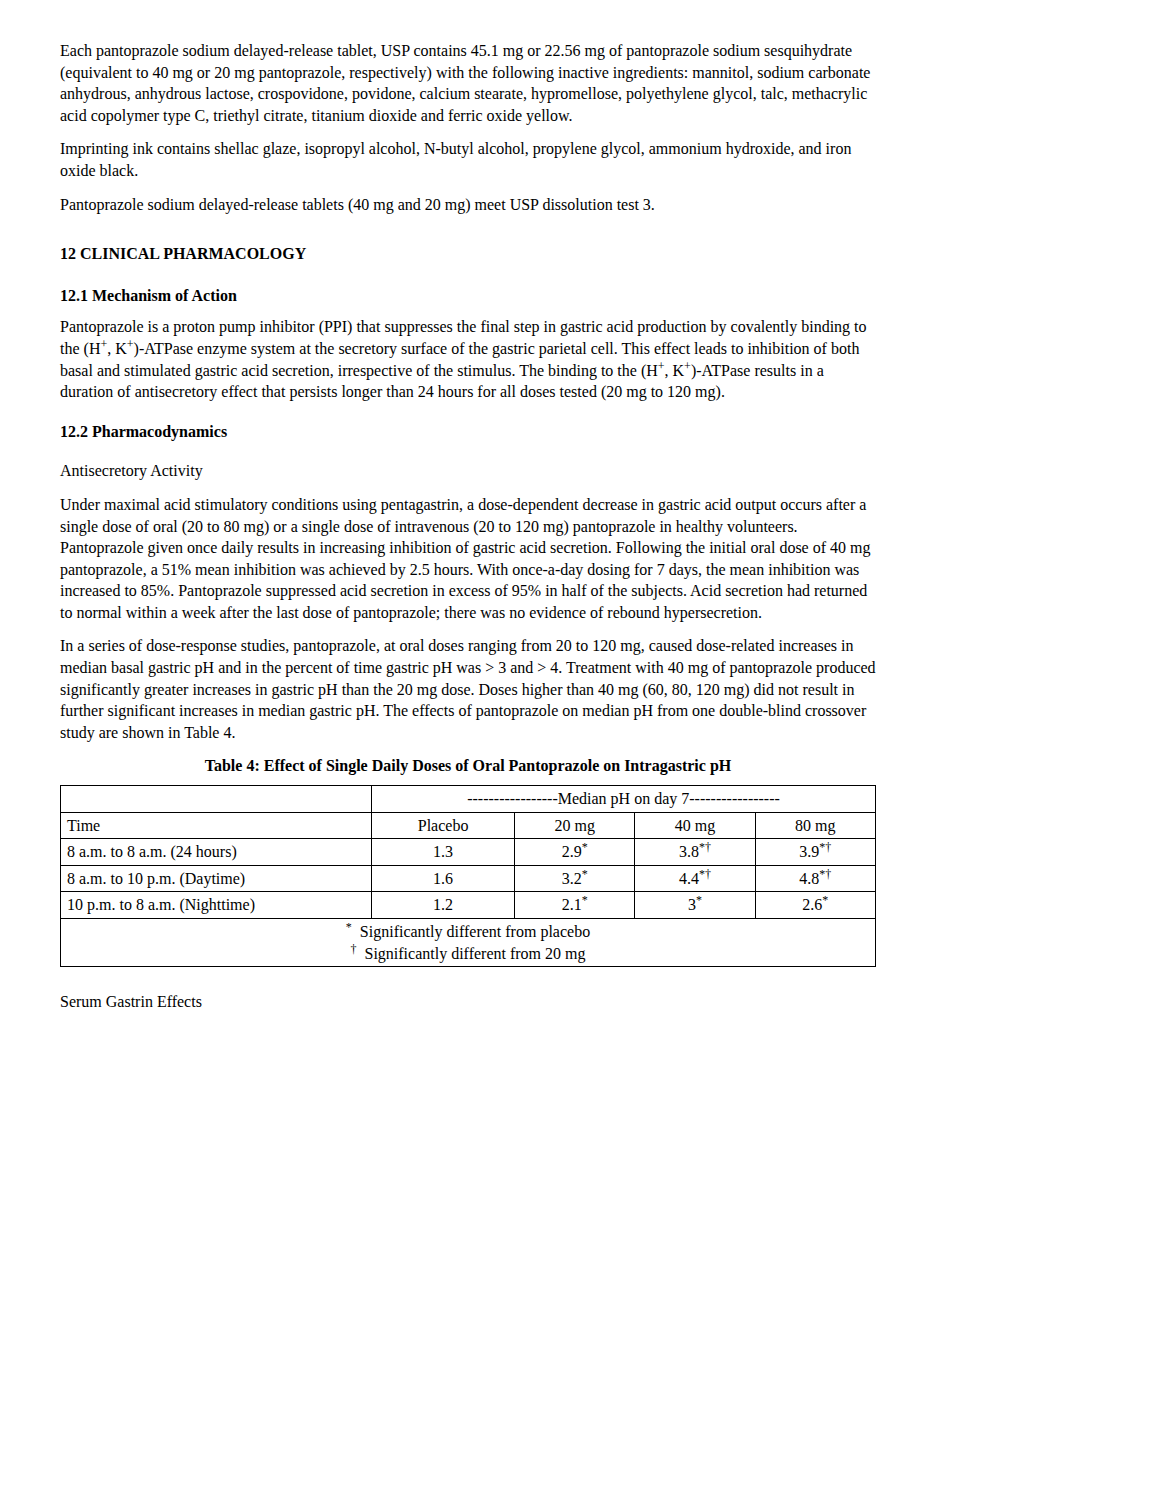Each pantoprazole sodium delayed-release tablet, USP contains 45.1 mg or 22.56 mg of pantoprazole sodium sesquihydrate (equivalent to 40 mg or 20 mg pantoprazole, respectively) with the following inactive ingredients: mannitol, sodium carbonate anhydrous, anhydrous lactose, crospovidone, povidone, calcium stearate, hypromellose, polyethylene glycol, talc, methacrylic acid copolymer type C, triethyl citrate, titanium dioxide and ferric oxide yellow.
Imprinting ink contains shellac glaze, isopropyl alcohol, N-butyl alcohol, propylene glycol, ammonium hydroxide, and iron oxide black.
Pantoprazole sodium delayed-release tablets (40 mg and 20 mg) meet USP dissolution test 3.
12 CLINICAL PHARMACOLOGY
12.1 Mechanism of Action
Pantoprazole is a proton pump inhibitor (PPI) that suppresses the final step in gastric acid production by covalently binding to the (H+, K+)-ATPase enzyme system at the secretory surface of the gastric parietal cell. This effect leads to inhibition of both basal and stimulated gastric acid secretion, irrespective of the stimulus. The binding to the (H+, K+)-ATPase results in a duration of antisecretory effect that persists longer than 24 hours for all doses tested (20 mg to 120 mg).
12.2 Pharmacodynamics
Antisecretory Activity
Under maximal acid stimulatory conditions using pentagastrin, a dose-dependent decrease in gastric acid output occurs after a single dose of oral (20 to 80 mg) or a single dose of intravenous (20 to 120 mg) pantoprazole in healthy volunteers. Pantoprazole given once daily results in increasing inhibition of gastric acid secretion. Following the initial oral dose of 40 mg pantoprazole, a 51% mean inhibition was achieved by 2.5 hours. With once-a-day dosing for 7 days, the mean inhibition was increased to 85%. Pantoprazole suppressed acid secretion in excess of 95% in half of the subjects. Acid secretion had returned to normal within a week after the last dose of pantoprazole; there was no evidence of rebound hypersecretion.
In a series of dose-response studies, pantoprazole, at oral doses ranging from 20 to 120 mg, caused dose-related increases in median basal gastric pH and in the percent of time gastric pH was > 3 and > 4. Treatment with 40 mg of pantoprazole produced significantly greater increases in gastric pH than the 20 mg dose. Doses higher than 40 mg (60, 80, 120 mg) did not result in further significant increases in median gastric pH. The effects of pantoprazole on median pH from one double-blind crossover study are shown in Table 4.
Table 4: Effect of Single Daily Doses of Oral Pantoprazole on Intragastric pH
| | -----------------Median pH on day 7----------------- |
| Time | Placebo | 20 mg | 40 mg | 80 mg |
| 8 a.m. to 8 a.m. (24 hours) | 1.3 | 2.9 * | 3.8 *† | 3.9 *† |
| 8 a.m. to 10 p.m. (Daytime) | 1.6 | 3.2 * | 4.4 *† | 4.8 *† |
| 10 p.m. to 8 a.m. (Nighttime) | 1.2 | 2.1 * | 3 * | 2.6 * |
| * Significantly different from placebo † Significantly different from 20 mg |
Serum Gastrin Effects